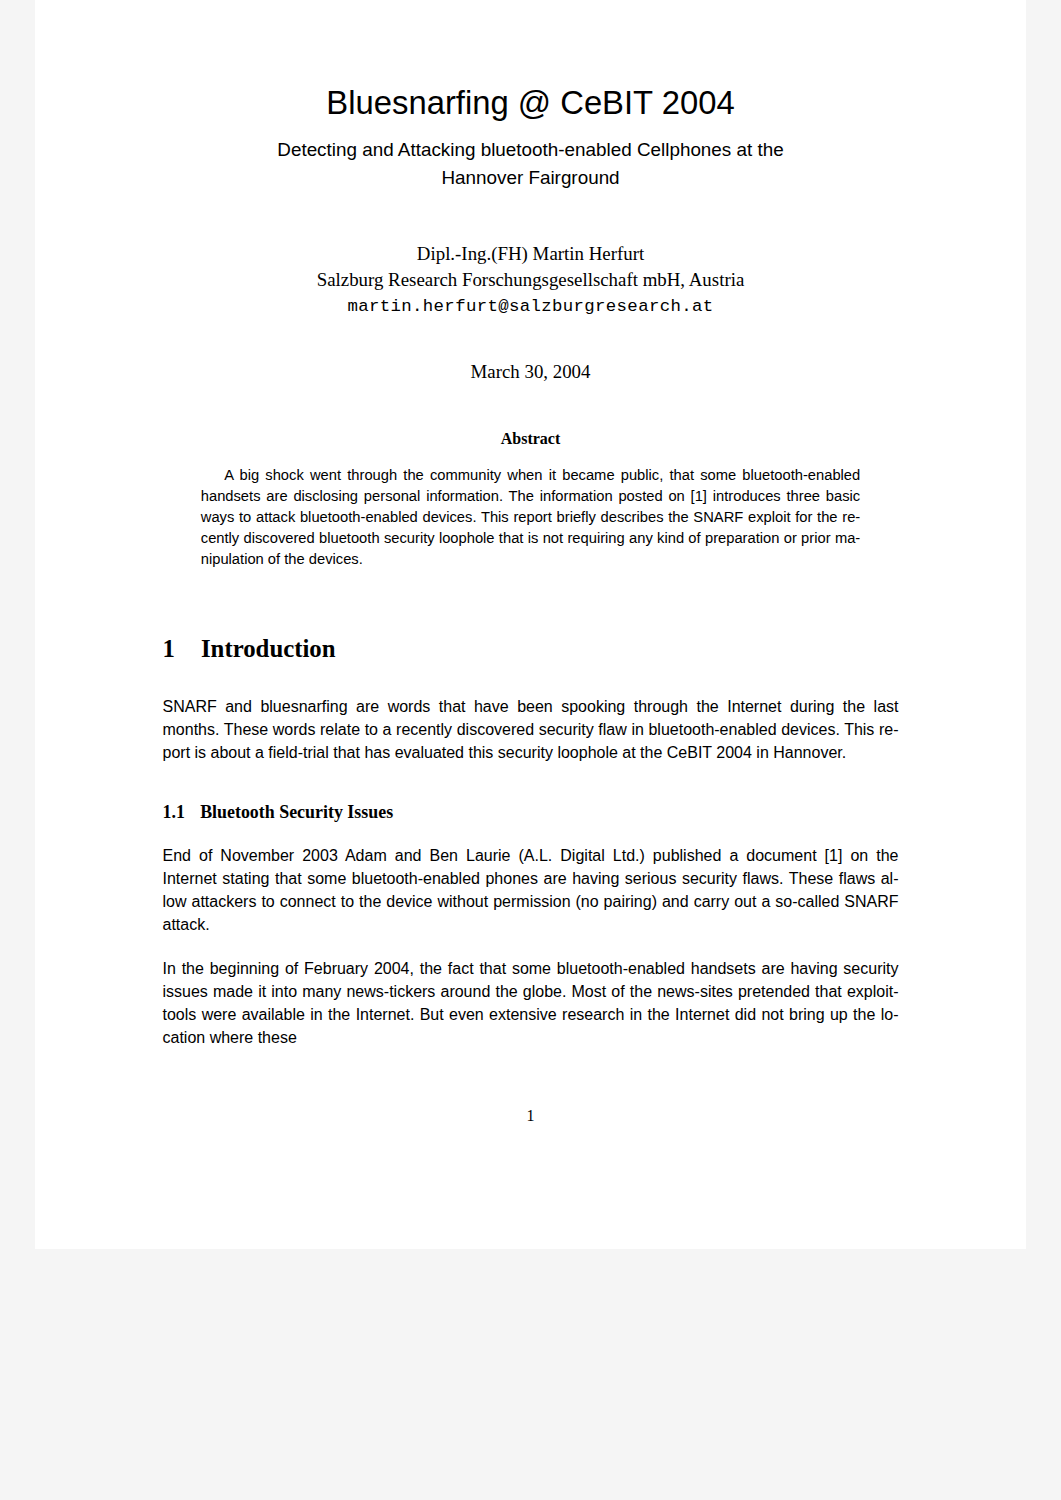Bluesnarfing @ CeBIT 2004
Detecting and Attacking bluetooth-enabled Cellphones at the
Hannover Fairground
Dipl.-Ing.(FH) Martin Herfurt
Salzburg Research Forschungsgesellschaft mbH, Austria
martin.herfurt@salzburgresearch.at
March 30, 2004
Abstract
A big shock went through the community when it became public, that some bluetooth-enabled handsets are disclosing personal information. The information posted on [1] introduces three basic ways to attack bluetooth-enabled devices. This report briefly describes the SNARF exploit for the recently discovered bluetooth security loophole that is not requiring any kind of preparation or prior manipulation of the devices.
1 Introduction
SNARF and bluesnarfing are words that have been spooking through the Internet during the last months. These words relate to a recently discovered security flaw in bluetooth-enabled devices. This report is about a field-trial that has evaluated this security loophole at the CeBIT 2004 in Hannover.
1.1 Bluetooth Security Issues
End of November 2003 Adam and Ben Laurie (A.L. Digital Ltd.) published a document [1] on the Internet stating that some bluetooth-enabled phones are having serious security flaws. These flaws allow attackers to connect to the device without permission (no pairing) and carry out a so-called SNARF attack.
In the beginning of February 2004, the fact that some bluetooth-enabled handsets are having security issues made it into many news-tickers around the globe. Most of the news-sites pretended that exploit-tools were available in the Internet. But even extensive research in the Internet did not bring up the location where these
1